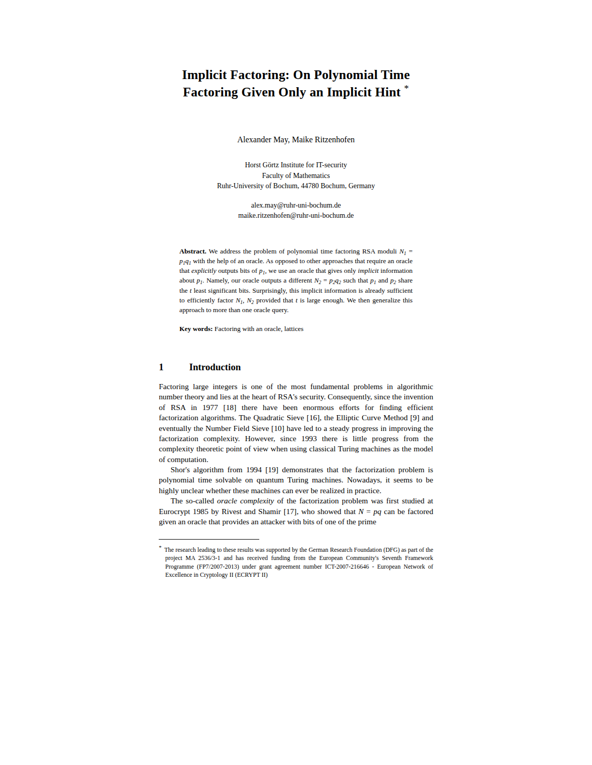Implicit Factoring: On Polynomial Time
Factoring Given Only an Implicit Hint *
Alexander May, Maike Ritzenhofen
Horst Görtz Institute for IT-security
Faculty of Mathematics
Ruhr-University of Bochum, 44780 Bochum, Germany
alex.may@ruhr-uni-bochum.de
maike.ritzenhofen@ruhr-uni-bochum.de
Abstract. We address the problem of polynomial time factoring RSA moduli N1 = p1q1 with the help of an oracle. As opposed to other approaches that require an oracle that explicitly outputs bits of p1, we use an oracle that gives only implicit information about p1. Namely, our oracle outputs a different N2 = p2q2 such that p1 and p2 share the t least significant bits. Surprisingly, this implicit information is already sufficient to efficiently factor N1, N2 provided that t is large enough. We then generalize this approach to more than one oracle query.
Key words: Factoring with an oracle, lattices
1 Introduction
Factoring large integers is one of the most fundamental problems in algorithmic number theory and lies at the heart of RSA's security. Consequently, since the invention of RSA in 1977 [18] there have been enormous efforts for finding efficient factorization algorithms. The Quadratic Sieve [16], the Elliptic Curve Method [9] and eventually the Number Field Sieve [10] have led to a steady progress in improving the factorization complexity. However, since 1993 there is little progress from the complexity theoretic point of view when using classical Turing machines as the model of computation.
Shor's algorithm from 1994 [19] demonstrates that the factorization problem is polynomial time solvable on quantum Turing machines. Nowadays, it seems to be highly unclear whether these machines can ever be realized in practice.
The so-called oracle complexity of the factorization problem was first studied at Eurocrypt 1985 by Rivest and Shamir [17], who showed that N = pq can be factored given an oracle that provides an attacker with bits of one of the prime
* The research leading to these results was supported by the German Research Foundation (DFG) as part of the project MA 2536/3-1 and has received funding from the European Community's Seventh Framework Programme (FP7/2007-2013) under grant agreement number ICT-2007-216646 - European Network of Excellence in Cryptology II (ECRYPT II)